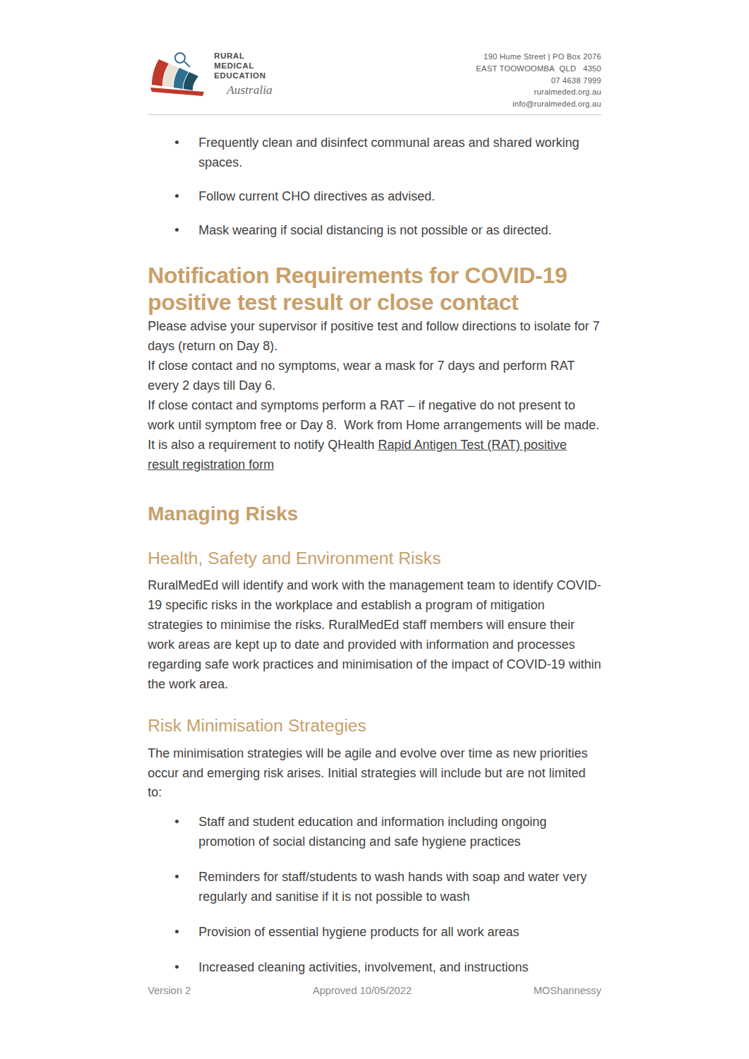Rural
Medical
Education Australia
190 Hume Street | PO Box 2076
EAST TOOWOOMBA QLD 4350
07 4638 7999
ruralmeded.org.au
info@ruralmeded.org.au
Frequently clean and disinfect communal areas and shared working spaces.
Follow current CHO directives as advised.
Mask wearing if social distancing is not possible or as directed.
Notification Requirements for COVID-19 positive test result or close contact
Please advise your supervisor if positive test and follow directions to isolate for 7 days (return on Day 8).
If close contact and no symptoms, wear a mask for 7 days and perform RAT every 2 days till Day 6.
If close contact and symptoms perform a RAT – if negative do not present to work until symptom free or Day 8. Work from Home arrangements will be made.
It is also a requirement to notify QHealth Rapid Antigen Test (RAT) positive result registration form
Managing Risks
Health, Safety and Environment Risks
RuralMedEd will identify and work with the management team to identify COVID-19 specific risks in the workplace and establish a program of mitigation strategies to minimise the risks. RuralMedEd staff members will ensure their work areas are kept up to date and provided with information and processes regarding safe work practices and minimisation of the impact of COVID-19 within the work area.
Risk Minimisation Strategies
The minimisation strategies will be agile and evolve over time as new priorities occur and emerging risk arises. Initial strategies will include but are not limited to:
Staff and student education and information including ongoing promotion of social distancing and safe hygiene practices
Reminders for staff/students to wash hands with soap and water very regularly and sanitise if it is not possible to wash
Provision of essential hygiene products for all work areas
Increased cleaning activities, involvement, and instructions
Version 2
Approved 10/05/2022
MOShannessy